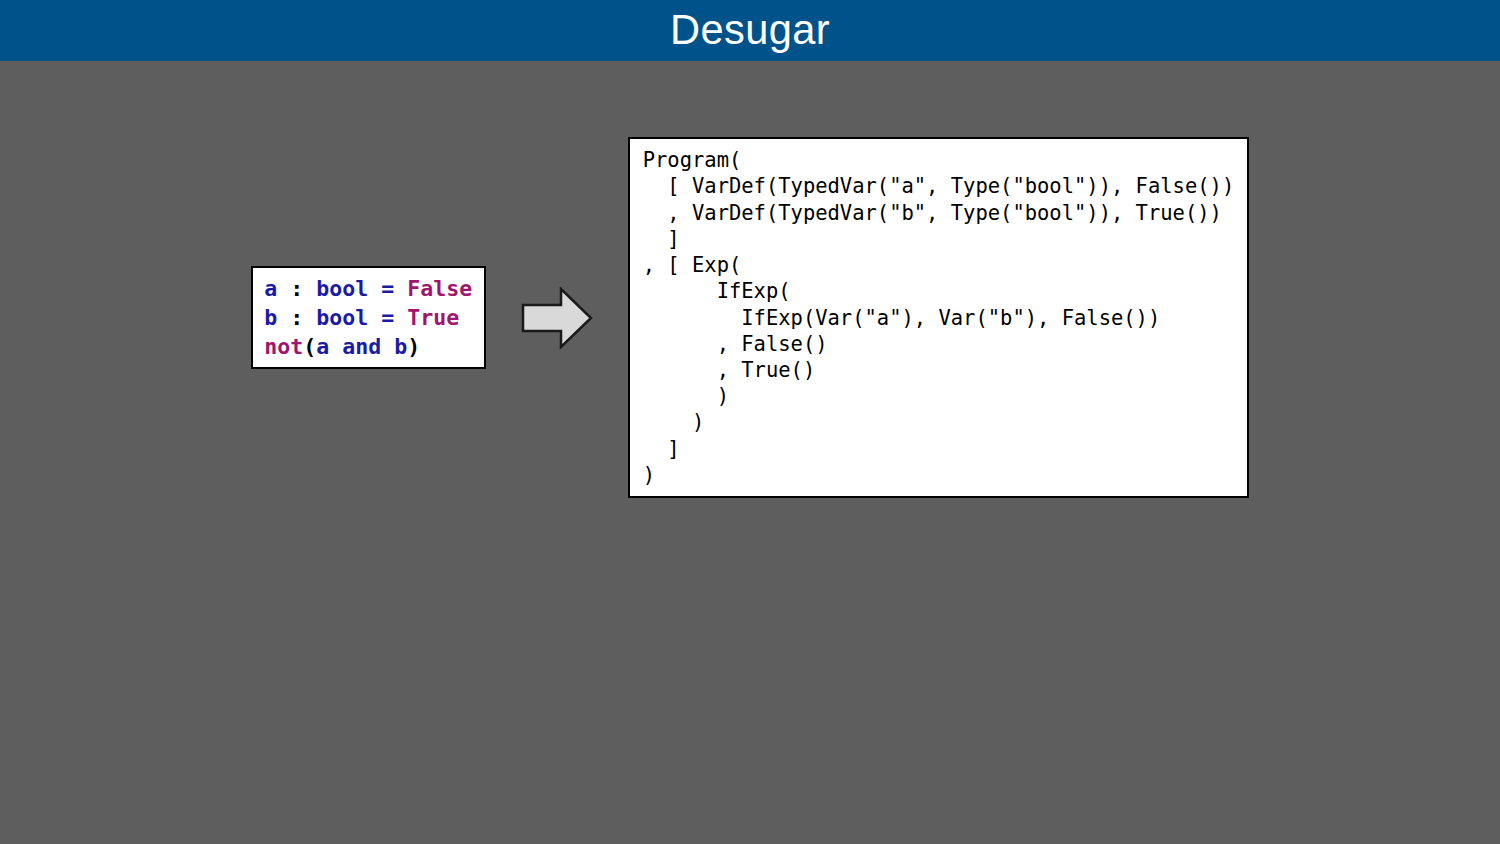Desugar
a : bool = False
b : bool = True
not(a and b)
Program(
  [ VarDef(TypedVar("a", Type("bool")), False())
  , VarDef(TypedVar("b", Type("bool")), True())
  ]
, [ Exp(
      IfExp(
        IfExp(Var("a"), Var("b"), False())
      , False()
      , True()
      )
    )
  ]
)